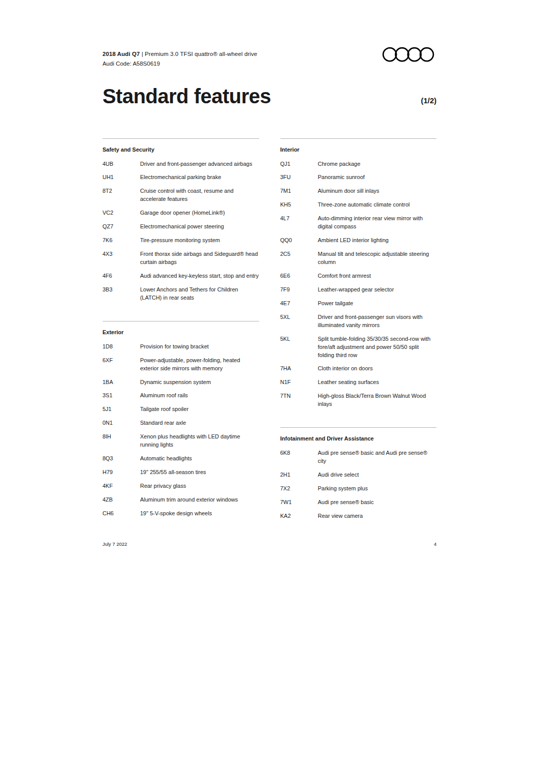2018 Audi Q7 | Premium 3.0 TFSI quattro® all-wheel drive
Audi Code: A58S0619
Standard features
(1/2)
Safety and Security
| 4UB | Driver and front-passenger advanced airbags |
| UH1 | Electromechanical parking brake |
| 8T2 | Cruise control with coast, resume and accelerate features |
| VC2 | Garage door opener (HomeLink®) |
| QZ7 | Electromechanical power steering |
| 7K6 | Tire-pressure monitoring system |
| 4X3 | Front thorax side airbags and Sideguard® head curtain airbags |
| 4F6 | Audi advanced key-keyless start, stop and entry |
| 3B3 | Lower Anchors and Tethers for Children (LATCH) in rear seats |
Exterior
| 1D8 | Provision for towing bracket |
| 6XF | Power-adjustable, power-folding, heated exterior side mirrors with memory |
| 1BA | Dynamic suspension system |
| 3S1 | Aluminum roof rails |
| 5J1 | Tailgate roof spoiler |
| 0N1 | Standard rear axle |
| 8IH | Xenon plus headlights with LED daytime running lights |
| 8Q3 | Automatic headlights |
| H79 | 19" 255/55 all-season tires |
| 4KF | Rear privacy glass |
| 4ZB | Aluminum trim around exterior windows |
| CH6 | 19" 5-V-spoke design wheels |
Interior
| QJ1 | Chrome package |
| 3FU | Panoramic sunroof |
| 7M1 | Aluminum door sill inlays |
| KH5 | Three-zone automatic climate control |
| 4L7 | Auto-dimming interior rear view mirror with digital compass |
| QQ0 | Ambient LED interior lighting |
| 2C5 | Manual tilt and telescopic adjustable steering column |
| 6E6 | Comfort front armrest |
| 7F9 | Leather-wrapped gear selector |
| 4E7 | Power tailgate |
| 5XL | Driver and front-passenger sun visors with illuminated vanity mirrors |
| 5KL | Split tumble-folding 35/30/35 second-row with fore/aft adjustment and power 50/50 split folding third row |
| 7HA | Cloth interior on doors |
| N1F | Leather seating surfaces |
| 7TN | High-gloss Black/Terra Brown Walnut Wood inlays |
Infotainment and Driver Assistance
| 6K8 | Audi pre sense® basic and Audi pre sense® city |
| 2H1 | Audi drive select |
| 7X2 | Parking system plus |
| 7W1 | Audi pre sense® basic |
| KA2 | Rear view camera |
July 7 2022
4